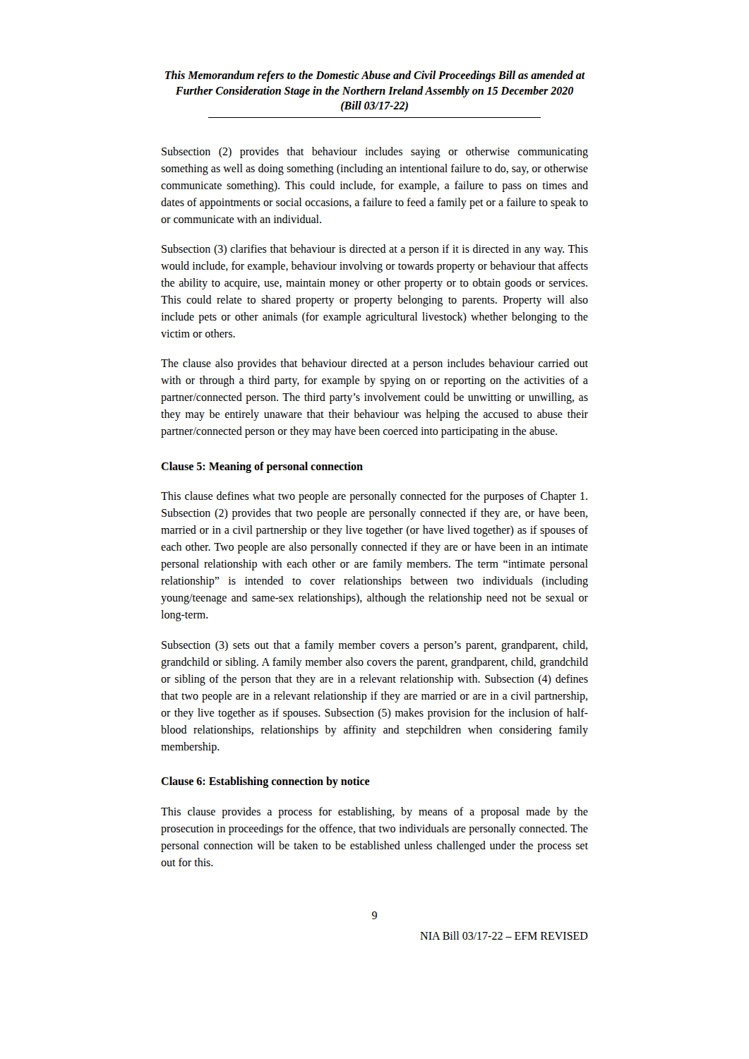This Memorandum refers to the Domestic Abuse and Civil Proceedings Bill as amended at
Further Consideration Stage in the Northern Ireland Assembly on 15 December 2020
(Bill 03/17-22)
Subsection (2) provides that behaviour includes saying or otherwise communicating something as well as doing something (including an intentional failure to do, say, or otherwise communicate something). This could include, for example, a failure to pass on times and dates of appointments or social occasions, a failure to feed a family pet or a failure to speak to or communicate with an individual.
Subsection (3) clarifies that behaviour is directed at a person if it is directed in any way. This would include, for example, behaviour involving or towards property or behaviour that affects the ability to acquire, use, maintain money or other property or to obtain goods or services. This could relate to shared property or property belonging to parents. Property will also include pets or other animals (for example agricultural livestock) whether belonging to the victim or others.
The clause also provides that behaviour directed at a person includes behaviour carried out with or through a third party, for example by spying on or reporting on the activities of a partner/connected person. The third party’s involvement could be unwitting or unwilling, as they may be entirely unaware that their behaviour was helping the accused to abuse their partner/connected person or they may have been coerced into participating in the abuse.
Clause 5: Meaning of personal connection
This clause defines what two people are personally connected for the purposes of Chapter 1. Subsection (2) provides that two people are personally connected if they are, or have been, married or in a civil partnership or they live together (or have lived together) as if spouses of each other. Two people are also personally connected if they are or have been in an intimate personal relationship with each other or are family members. The term “intimate personal relationship” is intended to cover relationships between two individuals (including young/teenage and same-sex relationships), although the relationship need not be sexual or long-term.
Subsection (3) sets out that a family member covers a person’s parent, grandparent, child, grandchild or sibling. A family member also covers the parent, grandparent, child, grandchild or sibling of the person that they are in a relevant relationship with. Subsection (4) defines that two people are in a relevant relationship if they are married or are in a civil partnership, or they live together as if spouses. Subsection (5) makes provision for the inclusion of half-blood relationships, relationships by affinity and stepchildren when considering family membership.
Clause 6: Establishing connection by notice
This clause provides a process for establishing, by means of a proposal made by the prosecution in proceedings for the offence, that two individuals are personally connected. The personal connection will be taken to be established unless challenged under the process set out for this.
9
NIA Bill 03/17-22 – EFM REVISED